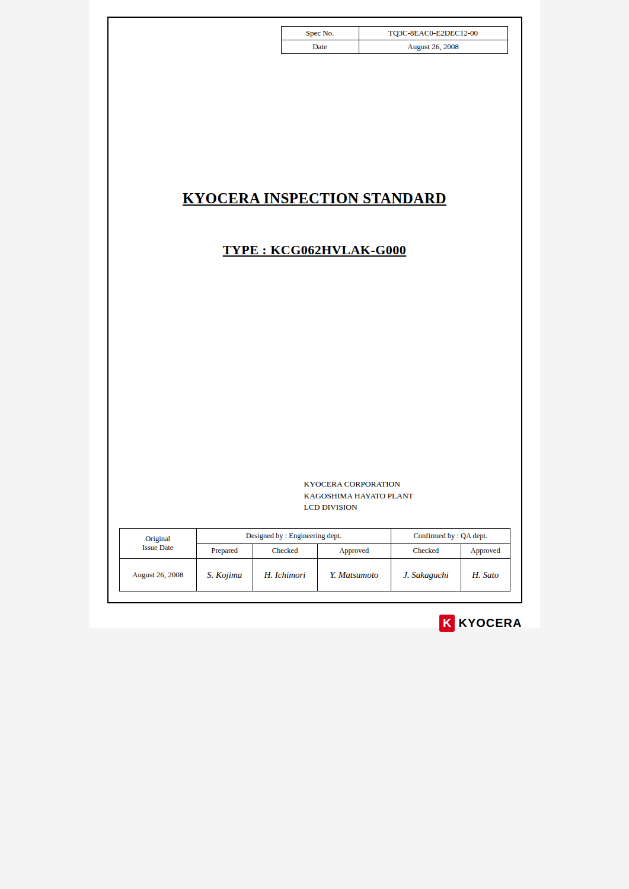| Spec No. | TQ3C-8EAC0-E2DEC12-00 |
| Date | August 26, 2008 |
KYOCERA INSPECTION STANDARD
TYPE : KCG062HVLAK-G000
KYOCERA CORPORATION
KAGOSHIMA HAYATO PLANT
LCD DIVISION
| Original Issue Date | Designed by : Engineering dept. | Confirmed by : QA dept. |
| Prepared | Checked | Approved | Checked | Approved |
| August 26, 2008 | S. Kojima | H. Ichimori | Y. Matsumoto | J. Sakaguchi | H. Sato |
KKYOCERA